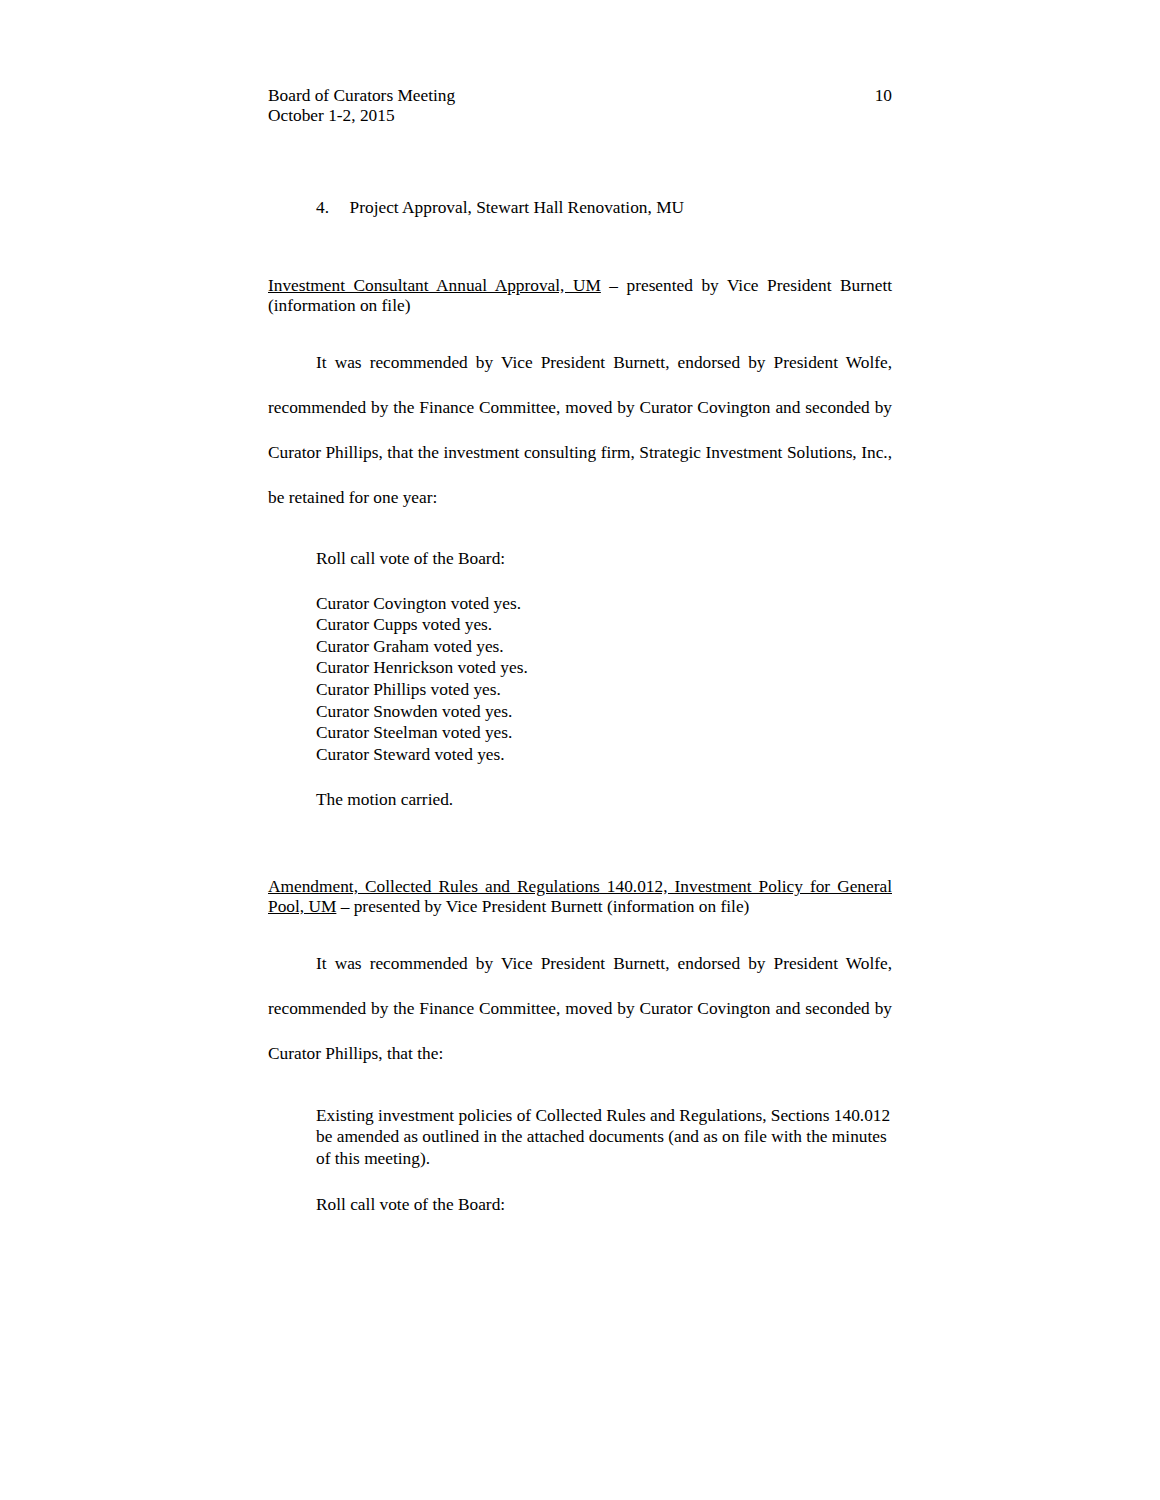Board of Curators Meeting
October 1-2, 2015
10
4. Project Approval, Stewart Hall Renovation, MU
Investment Consultant Annual Approval, UM – presented by Vice President Burnett (information on file)
It was recommended by Vice President Burnett, endorsed by President Wolfe, recommended by the Finance Committee, moved by Curator Covington and seconded by Curator Phillips, that the investment consulting firm, Strategic Investment Solutions, Inc., be retained for one year:
Roll call vote of the Board:
Curator Covington voted yes.
Curator Cupps voted yes.
Curator Graham voted yes.
Curator Henrickson voted yes.
Curator Phillips voted yes.
Curator Snowden voted yes.
Curator Steelman voted yes.
Curator Steward voted yes.
The motion carried.
Amendment, Collected Rules and Regulations 140.012, Investment Policy for General Pool, UM – presented by Vice President Burnett (information on file)
It was recommended by Vice President Burnett, endorsed by President Wolfe, recommended by the Finance Committee, moved by Curator Covington and seconded by Curator Phillips, that the:
Existing investment policies of Collected Rules and Regulations, Sections 140.012 be amended as outlined in the attached documents (and as on file with the minutes of this meeting).
Roll call vote of the Board: